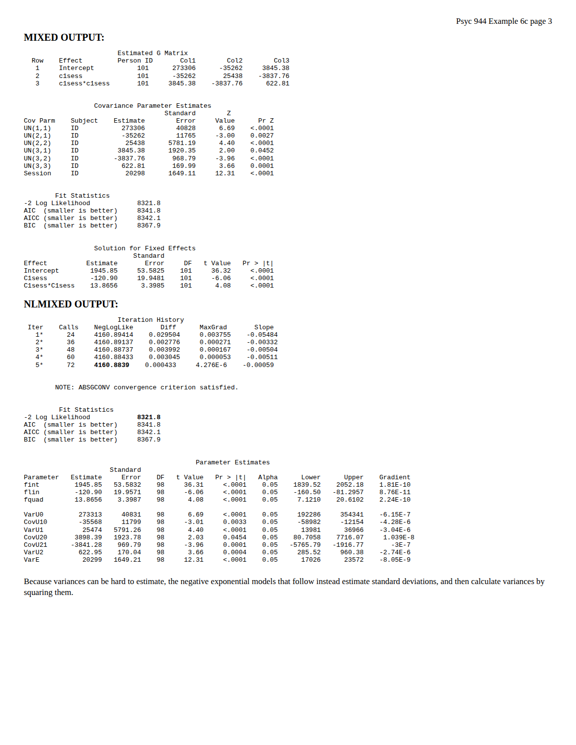Psyc 944 Example 6c page 3
MIXED OUTPUT:
                        Estimated G Matrix
  Row    Effect         Person ID       Col1        Col2        Col3
   1     Intercept           101      273306      -35262     3845.38
   2     c1sess              101      -35262       25438    -3837.76
   3     c1sess*c1sess       101     3845.38    -3837.76      622.81


                  Covariance Parameter Estimates
                                    Standard        Z
Cov Parm    Subject    Estimate        Error     Value      Pr Z
UN(1,1)     ID           273306        40828      6.69    <.0001
UN(2,1)     ID           -35262        11765     -3.00    0.0027
UN(2,2)     ID            25438      5781.19      4.40    <.0001
UN(3,1)     ID          3845.38      1920.35      2.00    0.0452
UN(3,2)     ID         -3837.76       968.79     -3.96    <.0001
UN(3,3)     ID           622.81       169.99      3.66    0.0001
Session     ID            20298      1649.11     12.31    <.0001


        Fit Statistics
-2 Log Likelihood            8321.8
AIC  (smaller is better)     8341.8
AICC (smaller is better)     8342.1
BIC  (smaller is better)     8367.9


                  Solution for Fixed Effects
                            Standard
Effect          Estimate       Error     DF   t Value   Pr > |t|
Intercept        1945.85     53.5825    101     36.32     <.0001
C1sess           -120.90     19.9481    101     -6.06     <.0001
C1sess*C1sess    13.8656      3.3985    101      4.08     <.0001
NLMIXED OUTPUT:
                        Iteration History
 Iter    Calls    NegLogLike       Diff      MaxGrad       Slope
   1*      24     4160.89414    0.029504     0.003755    -0.05484
   2*      36     4160.89137    0.002776     0.000271    -0.00332
   3*      48     4160.88737    0.003992     0.000167    -0.00504
   4*      60     4160.88433    0.003045     0.000053    -0.00511
   5*      72     4160.8839    0.000433     4.276E-6    -0.00059


        NOTE: ABSGCONV convergence criterion satisfied.


         Fit Statistics
-2 Log Likelihood            8321.8
AIC  (smaller is better)     8341.8
AICC (smaller is better)     8342.1
BIC  (smaller is better)     8367.9


                                            Parameter Estimates
                      Standard
Parameter   Estimate     Error    DF   t Value   Pr > |t|   Alpha      Lower      Upper    Gradient
fint         1945.85   53.5832    98     36.31     <.0001    0.05    1839.52    2052.18    1.81E-10
flin         -120.90   19.9571    98     -6.06     <.0001    0.05    -160.50   -81.2957    8.76E-11
fquad        13.8656    3.3987    98      4.08     <.0001    0.05     7.1210    20.6102    2.24E-10

VarU0         273313     40831    98      6.69     <.0001    0.05     192286     354341    -6.15E-7
CovU10        -35568     11799    98     -3.01     0.0033    0.05     -58982     -12154    -4.28E-6
VarU1          25474   5791.26    98      4.40     <.0001    0.05      13981      36966    -3.04E-6
CovU20       3898.39   1923.78    98      2.03     0.0454    0.05    80.7058    7716.07     1.039E-8
CovU21      -3841.28    969.79    98     -3.96     0.0001    0.05   -5765.79   -1916.77       -3E-7
VarU2         622.95    170.04    98      3.66     0.0004    0.05     285.52     960.38    -2.74E-6
VarE           20299   1649.21    98     12.31     <.0001    0.05      17026      23572    -8.05E-9
Because variances can be hard to estimate, the negative exponential models that follow instead estimate standard deviations, and then calculate variances by squaring them.